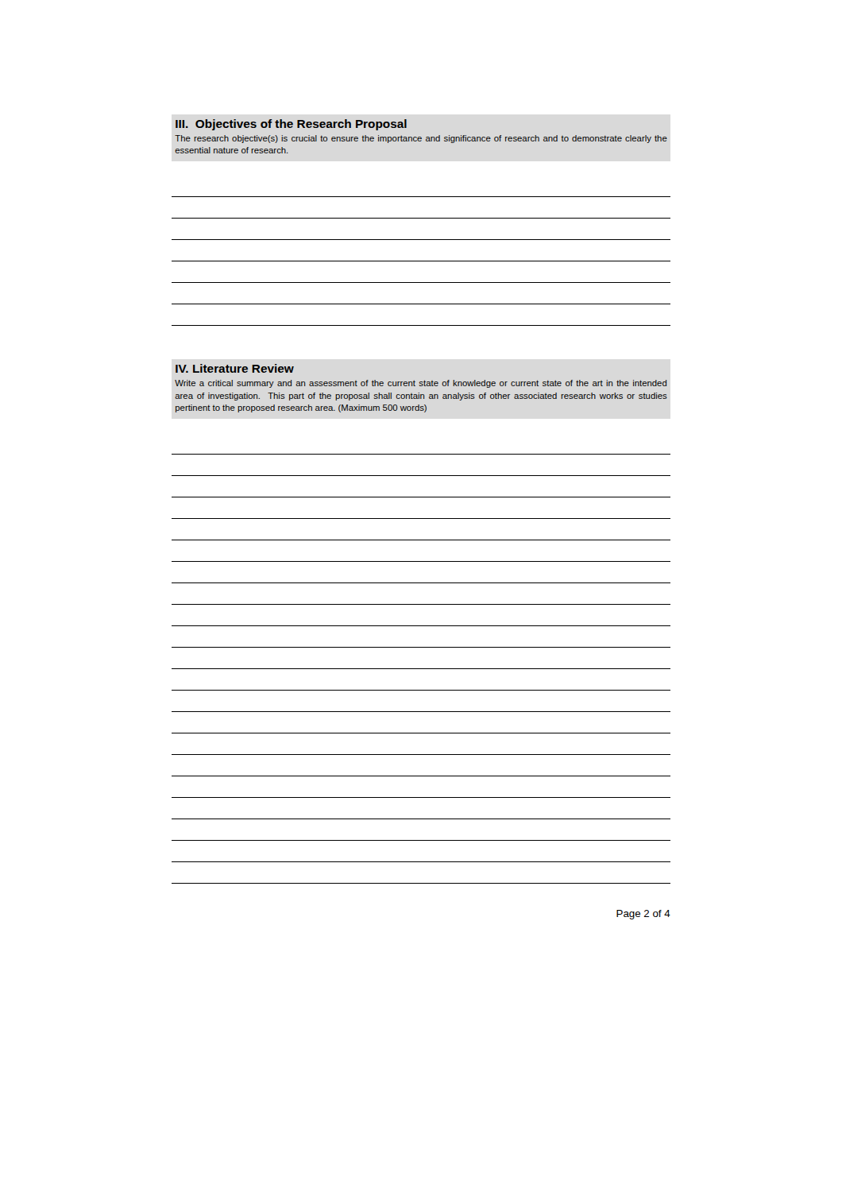III. Objectives of the Research Proposal
The research objective(s) is crucial to ensure the importance and significance of research and to demonstrate clearly the essential nature of research.
IV. Literature Review
Write a critical summary and an assessment of the current state of knowledge or current state of the art in the intended area of investigation. This part of the proposal shall contain an analysis of other associated research works or studies pertinent to the proposed research area. (Maximum 500 words)
Page 2 of 4